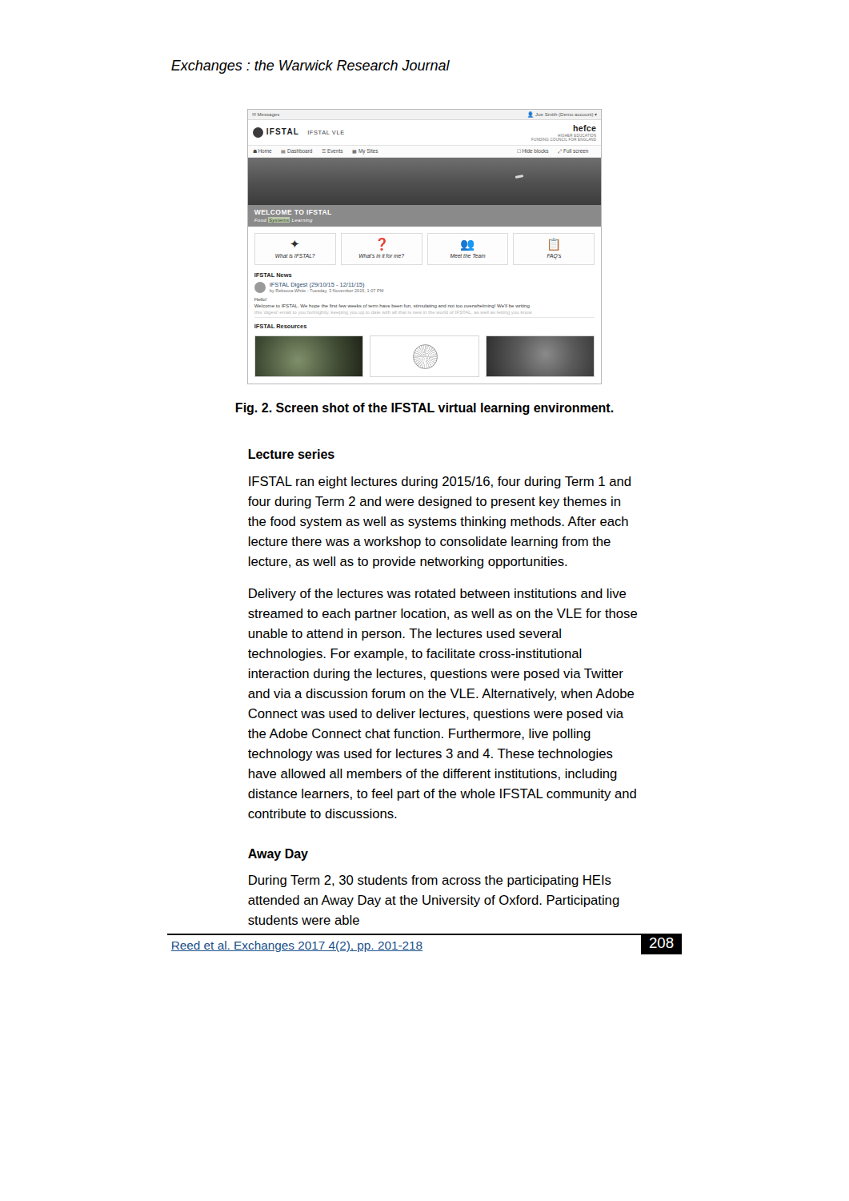Exchanges : the Warwick Research Journal
✉ Messages 👤 Joe Smith (Demo account) ▾
IFSTAL IFSTAL VLE
hefce
HIGHER EDUCATION
FUNDING COUNCIL FOR ENGLAND
☗ Home ▤ Dashboard ☰ Events ▦ My Sites
☐ Hide blocks ⤢ Full screen
WELCOME TO IFSTAL
Food Systems Learning
✦ What is IFSTAL?
❓ What's in it for me?
👥 Meet the Team
📋 FAQ's
IFSTAL News
IFSTAL Digest (29/10/15 - 12/11/15)
by Rebecca White - Tuesday, 3 November 2015, 1:07 PM
Hello!
Welcome to IFSTAL. We hope the first few weeks of term have been fun, stimulating and not too overwhelming! We'll be writing
this 'digest' email to you fortnightly, keeping you up to date with all that is new in the world of IFSTAL, as well as letting you know
IFSTAL Resources
Fig. 2. Screen shot of the IFSTAL virtual learning environment.
Lecture series
IFSTAL ran eight lectures during 2015/16, four during Term 1 and four during Term 2 and were designed to present key themes in the food system as well as systems thinking methods. After each lecture there was a workshop to consolidate learning from the lecture, as well as to provide networking opportunities.
Delivery of the lectures was rotated between institutions and live streamed to each partner location, as well as on the VLE for those unable to attend in person. The lectures used several technologies. For example, to facilitate cross-institutional interaction during the lectures, questions were posed via Twitter and via a discussion forum on the VLE. Alternatively, when Adobe Connect was used to deliver lectures, questions were posed via the Adobe Connect chat function. Furthermore, live polling technology was used for lectures 3 and 4. These technologies have allowed all members of the different institutions, including distance learners, to feel part of the whole IFSTAL community and contribute to discussions.
Away Day
During Term 2, 30 students from across the participating HEIs attended an Away Day at the University of Oxford. Participating students were able
Reed et al. Exchanges 2017 4(2), pp. 201-218
208